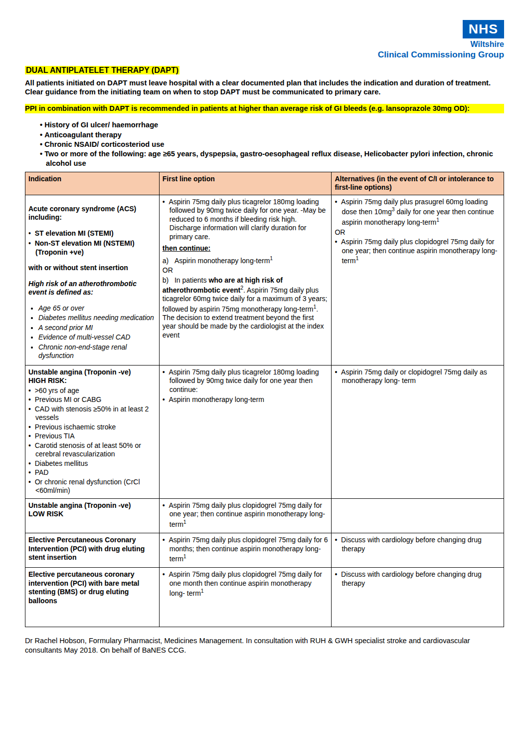NHS
Wiltshire
Clinical Commissioning Group
DUAL ANTIPLATELET THERAPY (DAPT)
All patients initiated on DAPT must leave hospital with a clear documented plan that includes the indication and duration of treatment. Clear guidance from the initiating team on when to stop DAPT must be communicated to primary care.
PPI in combination with DAPT is recommended in patients at higher than average risk of GI bleeds (e.g. lansoprazole 30mg OD):
History of GI ulcer/ haemorrhage
Anticoagulant therapy
Chronic NSAID/ corticosteriod use
Two or more of the following: age ≥65 years, dyspepsia, gastro-oesophageal reflux disease, Helicobacter pylori infection, chronic alcohol use
| Indication | First line option | Alternatives (in the event of C/I or intolerance to first-line options) |
| --- | --- | --- |
| Acute coronary syndrome (ACS) including: ST elevation MI (STEMI) Non-ST elevation MI (NSTEMI) (Troponin +ve) with or without stent insertion High risk of an atherothrombotic event is defined as: Age 65 or over Diabetes mellitus needing medication A second prior MI Evidence of multi-vessel CAD Chronic non-end-stage renal dysfunction | Aspirin 75mg daily plus ticagrelor 180mg loading followed by 90mg twice daily for one year. -May be reduced to 6 months if bleeding risk high. Discharge information will clarify duration for primary care. then continue: a) Aspirin monotherapy long-term 1 OR b) In patients who are at high risk of atherothrombotic event 2 . Aspirin 75mg daily plus ticagrelor 60mg twice daily for a maximum of 3 years; followed by aspirin 75mg monotherapy long-term 1 . The decision to extend treatment beyond the first year should be made by the cardiologist at the index event | Aspirin 75mg daily plus prasugrel 60mg loading dose then 10mg 3 daily for one year then continue aspirin monotherapy long-term 1 OR Aspirin 75mg daily plus clopidogrel 75mg daily for one year; then continue aspirin monotherapy long-term 1 |
| Unstable angina (Troponin -ve) HIGH RISK: >60 yrs of age Previous MI or CABG CAD with stenosis ≥50% in at least 2 vessels Previous ischaemic stroke Previous TIA Carotid stenosis of at least 50% or cerebral revascularization Diabetes mellitus PAD Or chronic renal dysfunction (CrCl <60ml/min) | Aspirin 75mg daily plus ticagrelor 180mg loading followed by 90mg twice daily for one year then continue: Aspirin monotherapy long-term | Aspirin 75mg daily or clopidogrel 75mg daily as monotherapy long- term |
| Unstable angina (Troponin -ve) LOW RISK | Aspirin 75mg daily plus clopidogrel 75mg daily for one year; then continue aspirin monotherapy long- term 1 | |
| Elective Percutaneous Coronary Intervention (PCI) with drug eluting stent insertion | Aspirin 75mg daily plus clopidogrel 75mg daily for 6 months; then continue aspirin monotherapy long- term 1 | Discuss with cardiology before changing drug therapy |
| Elective percutaneous coronary intervention (PCI) with bare metal stenting (BMS) or drug eluting balloons | Aspirin 75mg daily plus clopidogrel 75mg daily for one month then continue aspirin monotherapy long- term 1 | Discuss with cardiology before changing drug therapy |
Dr Rachel Hobson, Formulary Pharmacist, Medicines Management. In consultation with RUH & GWH specialist stroke and cardiovascular consultants May 2018. On behalf of BaNES CCG.